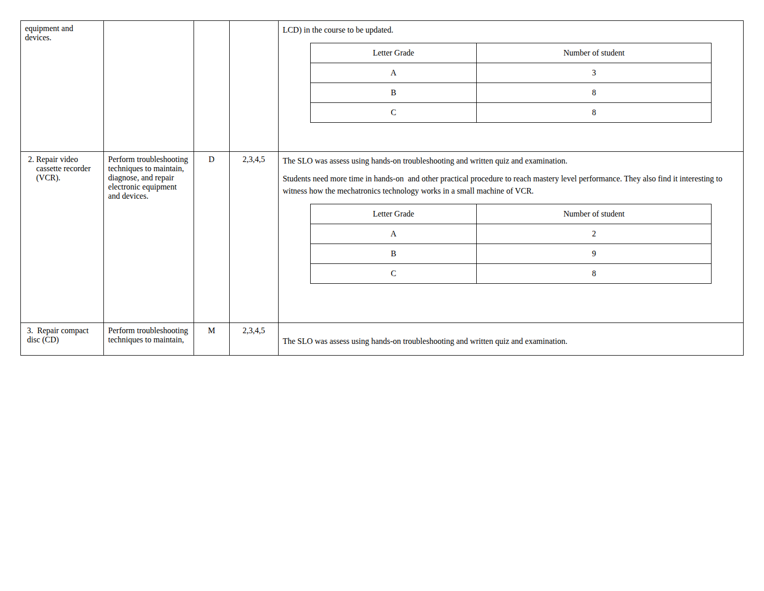| equipment and devices. | | | | LCD) in the course to be updated. / Letter Grade / Number of student / / A / 3 / / B / 8 / / C / 8 / |
| Repair video cassette recorder (VCR). | Perform troubleshooting techniques to maintain, diagnose, and repair electronic equipment and devices. | D | 2,3,4,5 | The SLO was assess using hands-on troubleshooting and written quiz and examination. Students need more time in hands-on and other practical procedure to reach mastery level performance. They also find it interesting to witness how the mechatronics technology works in a small machine of VCR. / Letter Grade / Number of student / / A / 2 / / B / 9 / / C / 8 / |
| 3. Repair compact disc (CD) | Perform troubleshooting techniques to maintain, | M | 2,3,4,5 | The SLO was assess using hands-on troubleshooting and written quiz and examination. |